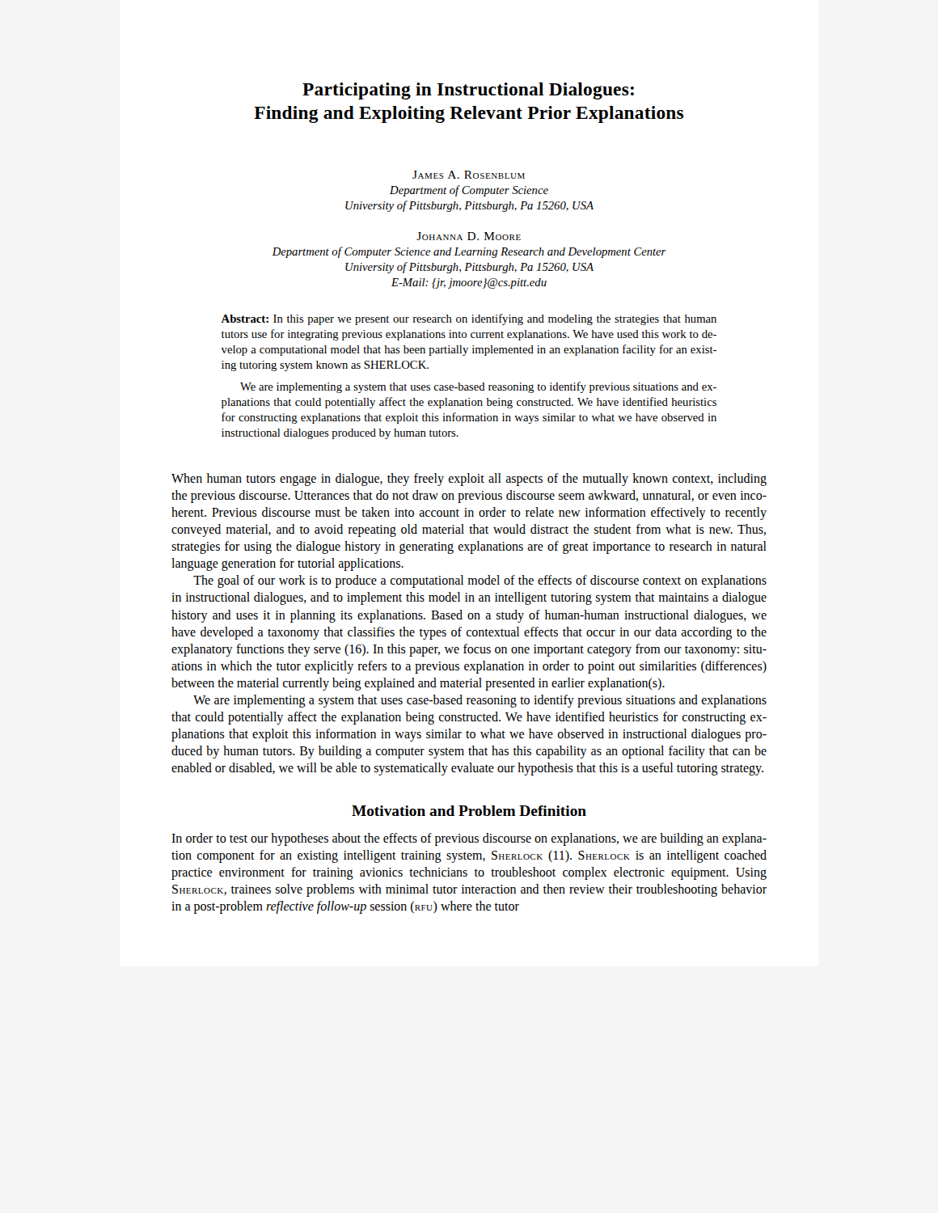Participating in Instructional Dialogues:
Finding and Exploiting Relevant Prior Explanations
James A. Rosenblum
Department of Computer Science
University of Pittsburgh, Pittsburgh, Pa 15260, USA
Johanna D. Moore
Department of Computer Science and Learning Research and Development Center
University of Pittsburgh, Pittsburgh, Pa 15260, USA
E-Mail: {jr, jmoore}@cs.pitt.edu
Abstract: In this paper we present our research on identifying and modeling the strategies that human tutors use for integrating previous explanations into current explanations. We have used this work to develop a computational model that has been partially implemented in an explanation facility for an existing tutoring system known as SHERLOCK.
We are implementing a system that uses case-based reasoning to identify previous situations and explanations that could potentially affect the explanation being constructed. We have identified heuristics for constructing explanations that exploit this information in ways similar to what we have observed in instructional dialogues produced by human tutors.
When human tutors engage in dialogue, they freely exploit all aspects of the mutually known context, including the previous discourse. Utterances that do not draw on previous discourse seem awkward, unnatural, or even incoherent. Previous discourse must be taken into account in order to relate new information effectively to recently conveyed material, and to avoid repeating old material that would distract the student from what is new. Thus, strategies for using the dialogue history in generating explanations are of great importance to research in natural language generation for tutorial applications.
The goal of our work is to produce a computational model of the effects of discourse context on explanations in instructional dialogues, and to implement this model in an intelligent tutoring system that maintains a dialogue history and uses it in planning its explanations. Based on a study of human-human instructional dialogues, we have developed a taxonomy that classifies the types of contextual effects that occur in our data according to the explanatory functions they serve (16). In this paper, we focus on one important category from our taxonomy: situations in which the tutor explicitly refers to a previous explanation in order to point out similarities (differences) between the material currently being explained and material presented in earlier explanation(s).
We are implementing a system that uses case-based reasoning to identify previous situations and explanations that could potentially affect the explanation being constructed. We have identified heuristics for constructing explanations that exploit this information in ways similar to what we have observed in instructional dialogues produced by human tutors. By building a computer system that has this capability as an optional facility that can be enabled or disabled, we will be able to systematically evaluate our hypothesis that this is a useful tutoring strategy.
Motivation and Problem Definition
In order to test our hypotheses about the effects of previous discourse on explanations, we are building an explanation component for an existing intelligent training system, Sherlock (11). Sherlock is an intelligent coached practice environment for training avionics technicians to troubleshoot complex electronic equipment. Using Sherlock, trainees solve problems with minimal tutor interaction and then review their troubleshooting behavior in a post-problem reflective follow-up session (rfu) where the tutor